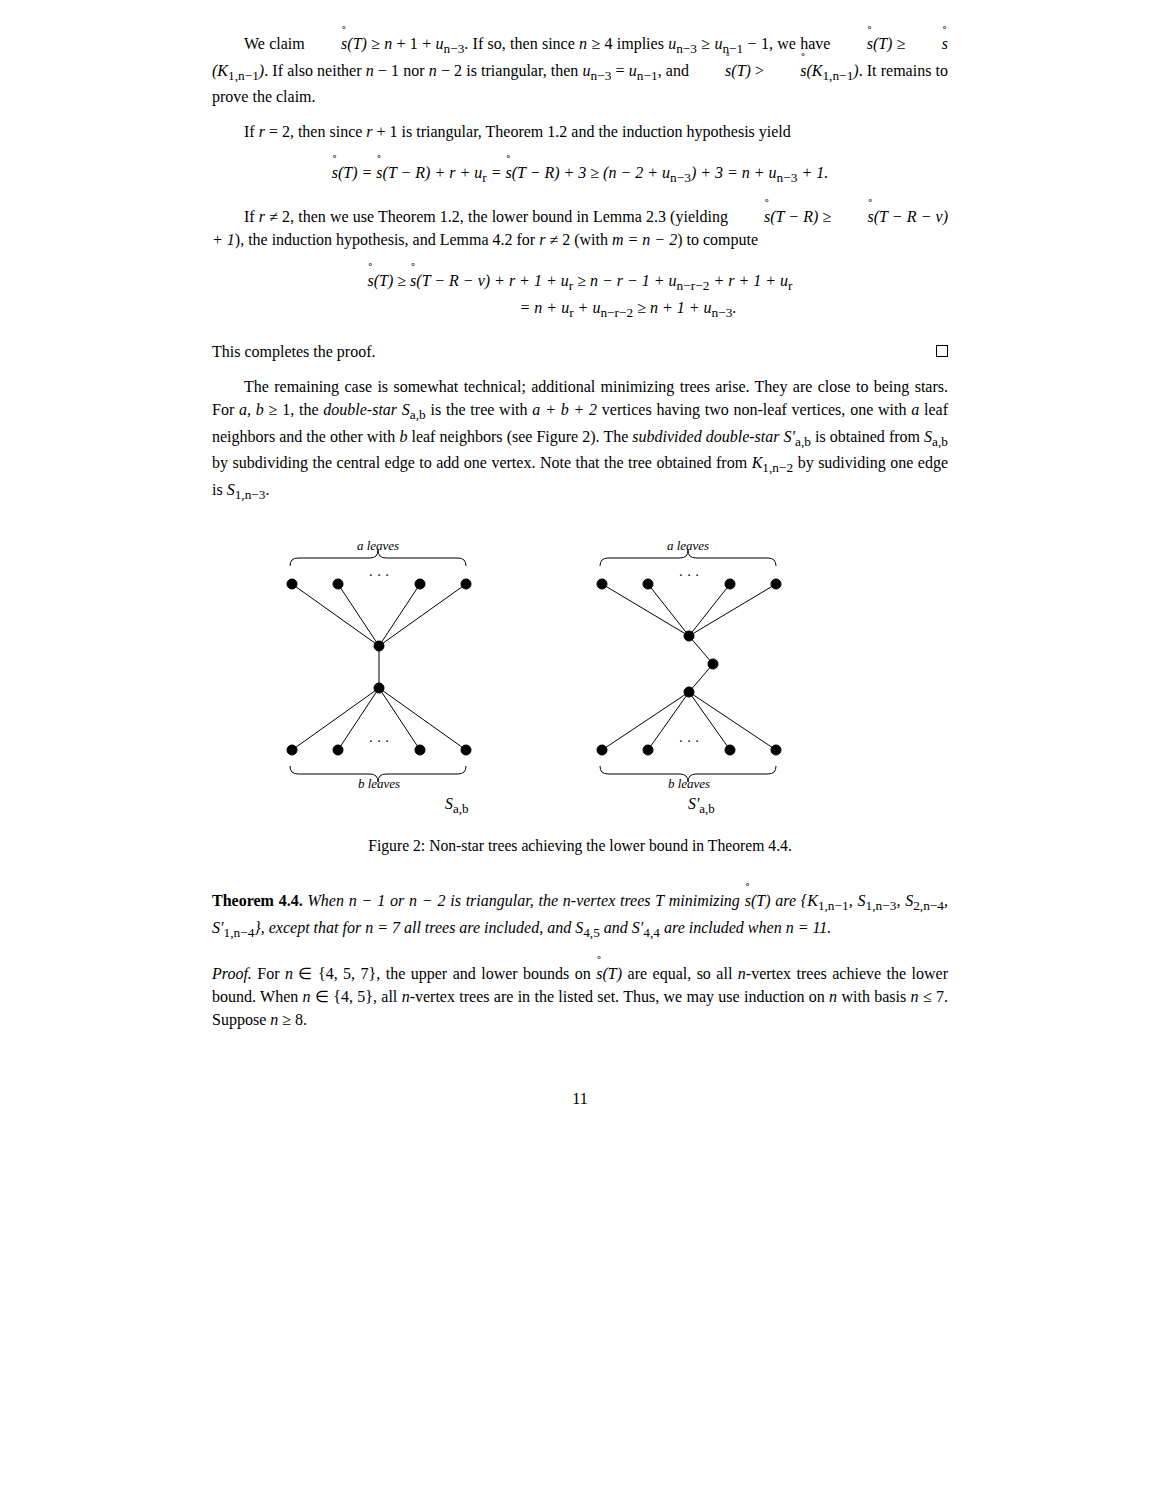We claim s(T) ≥ n + 1 + un−3. If so, then since n ≥ 4 implies un−3 ≥ un−1 − 1, we have s(T) ≥ s(K1,n−1). If also neither n − 1 nor n − 2 is triangular, then un−3 = un−1, and s(T) > s(K1,n−1). It remains to prove the claim.
If r = 2, then since r + 1 is triangular, Theorem 1.2 and the induction hypothesis yield
s(T) = s(T − R) + r + ur = s(T − R) + 3 ≥ (n − 2 + un−3) + 3 = n + un−3 + 1.
If r ≠ 2, then we use Theorem 1.2, the lower bound in Lemma 2.3 (yielding s(T − R) ≥ s(T − R − v) + 1), the induction hypothesis, and Lemma 4.2 for r ≠ 2 (with m = n − 2) to compute
s(T) ≥ s(T − R − v) + r + 1 + ur ≥ n − r − 1 + un−r−2 + r + 1 + ur = n + ur + un−r−2 ≥ n + 1 + un−3.
This completes the proof.
The remaining case is somewhat technical; additional minimizing trees arise. They are close to being stars. For a, b ≥ 1, the double-star Sa,b is the tree with a + b + 2 vertices having two non-leaf vertices, one with a leaf neighbors and the other with b leaf neighbors (see Figure 2). The subdivided double-star S′a,b is obtained from Sa,b by subdividing the central edge to add one vertex. Note that the tree obtained from K1,n−2 by sudividing one edge is S1,n−3.
a leaves · · · · · · b leaves a leaves · · · · · · b leaves
Sa,b S′a,b
Figure 2: Non-star trees achieving the lower bound in Theorem 4.4.
Theorem 4.4. When n − 1 or n − 2 is triangular, the n-vertex trees T minimizing s(T) are {K1,n−1, S1,n−3, S2,n−4, S′1,n−4}, except that for n = 7 all trees are included, and S4,5 and S′4,4 are included when n = 11.
Proof. For n ∈ {4, 5, 7}, the upper and lower bounds on s(T) are equal, so all n-vertex trees achieve the lower bound. When n ∈ {4, 5}, all n-vertex trees are in the listed set. Thus, we may use induction on n with basis n ≤ 7. Suppose n ≥ 8.
11